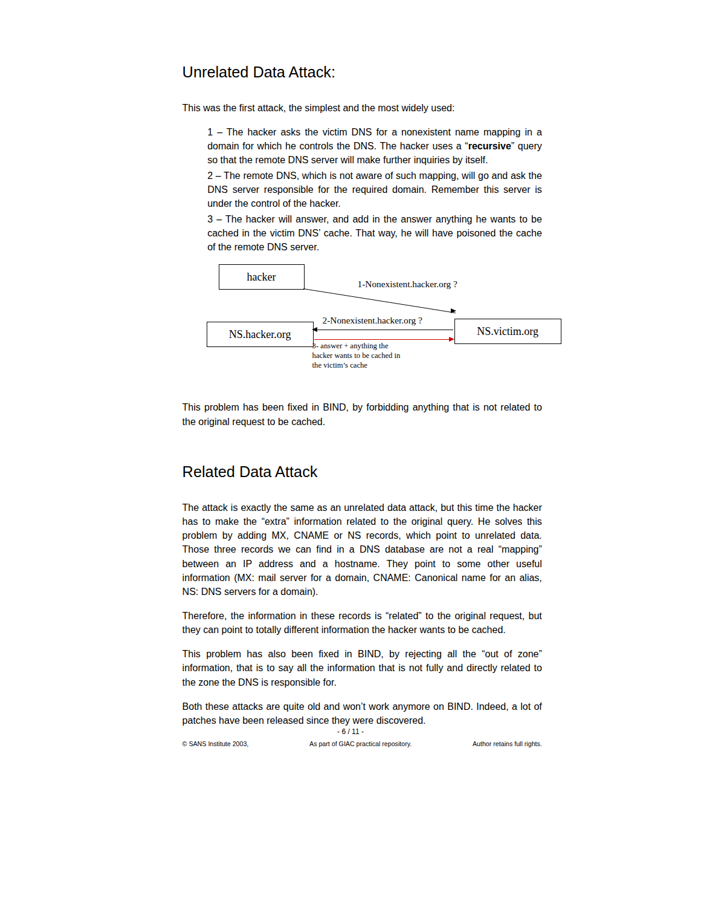Unrelated Data Attack:
This was the first attack, the simplest and the most widely used:
1 – The hacker asks the victim DNS for a nonexistent name mapping in a domain for which he controls the DNS. The hacker uses a “recursive” query so that the remote DNS server will make further inquiries by itself.
2 – The remote DNS, which is not aware of such mapping, will go and ask the DNS server responsible for the required domain. Remember this server is under the control of the hacker.
3 – The hacker will answer, and add in the answer anything he wants to be cached in the victim DNS’ cache. That way, he will have poisoned the cache of the remote DNS server.
hacker
NS.hacker.org
NS.victim.org
1-Nonexistent.hacker.org ?
2-Nonexistent.hacker.org ?
3- answer + anything the hacker wants to be cached in the victim’s cache
This problem has been fixed in BIND, by forbidding anything that is not related to the original request to be cached.
Related Data Attack
The attack is exactly the same as an unrelated data attack, but this time the hacker has to make the “extra” information related to the original query. He solves this problem by adding MX, CNAME or NS records, which point to unrelated data. Those three records we can find in a DNS database are not a real “mapping” between an IP address and a hostname. They point to some other useful information (MX: mail server for a domain, CNAME: Canonical name for an alias, NS: DNS servers for a domain).
Therefore, the information in these records is “related” to the original request, but they can point to totally different information the hacker wants to be cached.
This problem has also been fixed in BIND, by rejecting all the “out of zone” information, that is to say all the information that is not fully and directly related to the zone the DNS is responsible for.
Both these attacks are quite old and won’t work anymore on BIND. Indeed, a lot of patches have been released since they were discovered.
- 6 / 11 -
© SANS Institute 2003, As part of GIAC practical repository. Author retains full rights.